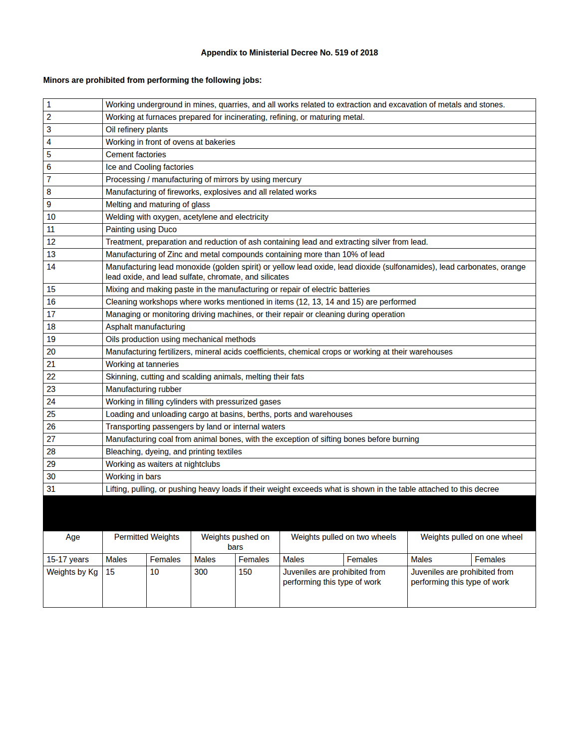Appendix to Ministerial Decree No. 519 of 2018
Minors are prohibited from performing the following jobs:
| 1 | Working underground in mines, quarries, and all works related to extraction and excavation of metals and stones. |
| 2 | Working at furnaces prepared for incinerating, refining, or maturing metal. |
| 3 | Oil refinery plants |
| 4 | Working in front of ovens at bakeries |
| 5 | Cement factories |
| 6 | Ice and Cooling factories |
| 7 | Processing / manufacturing of mirrors by using mercury |
| 8 | Manufacturing of fireworks, explosives and all related works |
| 9 | Melting and maturing of glass |
| 10 | Welding with oxygen, acetylene and electricity |
| 11 | Painting using Duco |
| 12 | Treatment, preparation and reduction of ash containing lead and extracting silver from lead. |
| 13 | Manufacturing of Zinc and metal compounds containing more than 10% of lead |
| 14 | Manufacturing lead monoxide (golden spirit) or yellow lead oxide, lead dioxide (sulfonamides), lead carbonates, orange lead oxide, and lead sulfate, chromate, and silicates |
| 15 | Mixing and making paste in the manufacturing or repair of electric batteries |
| 16 | Cleaning workshops where works mentioned in items (12, 13, 14 and 15) are performed |
| 17 | Managing or monitoring driving machines, or their repair or cleaning during operation |
| 18 | Asphalt manufacturing |
| 19 | Oils production using mechanical methods |
| 20 | Manufacturing fertilizers, mineral acids coefficients, chemical crops or working at their warehouses |
| 21 | Working at tanneries |
| 22 | Skinning, cutting and scalding animals, melting their fats |
| 23 | Manufacturing rubber |
| 24 | Working in filling cylinders with pressurized gases |
| 25 | Loading and unloading cargo at basins, berths, ports and warehouses |
| 26 | Transporting passengers by land or internal waters |
| 27 | Manufacturing coal from animal bones, with the exception of sifting bones before burning |
| 28 | Bleaching, dyeing, and printing textiles |
| 29 | Working as waiters at nightclubs |
| 30 | Working in bars |
| 31 | Lifting, pulling, or pushing heavy loads if their weight exceeds what is shown in the table attached to this decree |
| Age | Permitted Weights | Weights pushed on bars | Weights pulled on two wheels | Weights pulled on one wheel |
| --- | --- | --- | --- | --- |
| 15-17 years | Males | Females | Males | Females | Males | Females | Males | Females |
| Weights by Kg | 15 | 10 | 300 | 150 | Juveniles are prohibited from performing this type of work | Juveniles are prohibited from performing this type of work |